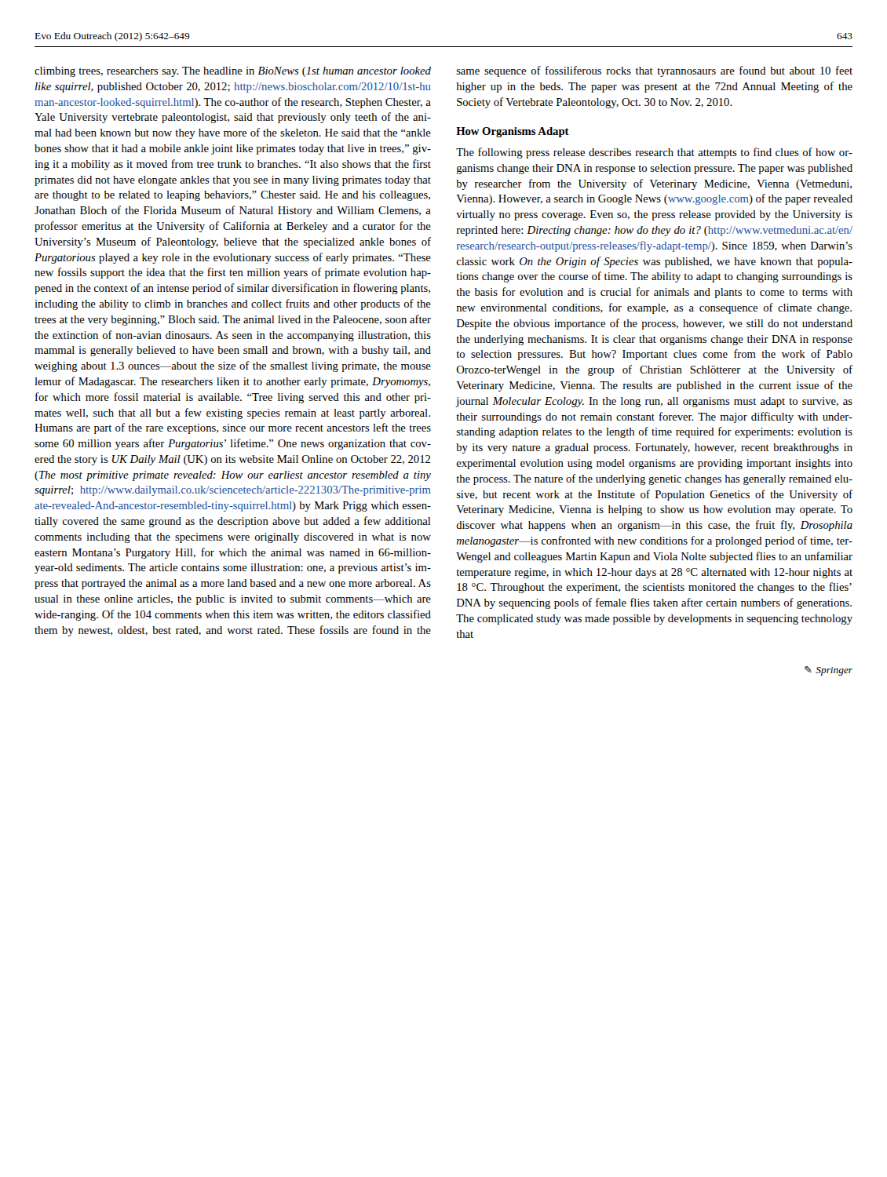Evo Edu Outreach (2012) 5:642–649 643
climbing trees, researchers say. The headline in BioNews (1st human ancestor looked like squirrel, published October 20, 2012; http://news.bioscholar.com/2012/10/1st-human-ancestor-looked-squirrel.html). The co-author of the research, Stephen Chester, a Yale University vertebrate paleontologist, said that previously only teeth of the animal had been known but now they have more of the skeleton. He said that the “ankle bones show that it had a mobile ankle joint like primates today that live in trees,” giving it a mobility as it moved from tree trunk to branches. “It also shows that the first primates did not have elongate ankles that you see in many living primates today that are thought to be related to leaping behaviors,” Chester said. He and his colleagues, Jonathan Bloch of the Florida Museum of Natural History and William Clemens, a professor emeritus at the University of California at Berkeley and a curator for the University’s Museum of Paleontology, believe that the specialized ankle bones of Purgatorious played a key role in the evolutionary success of early primates. “These new fossils support the idea that the first ten million years of primate evolution happened in the context of an intense period of similar diversification in flowering plants, including the ability to climb in branches and collect fruits and other products of the trees at the very beginning,” Bloch said. The animal lived in the Paleocene, soon after the extinction of non-avian dinosaurs. As seen in the accompanying illustration, this mammal is generally believed to have been small and brown, with a bushy tail, and weighing about 1.3 ounces—about the size of the smallest living primate, the mouse lemur of Madagascar. The researchers liken it to another early primate, Dryomomys, for which more fossil material is available. “Tree living served this and other primates well, such that all but a few existing species remain at least partly arboreal. Humans are part of the rare exceptions, since our more recent ancestors left the trees some 60 million years after Purgatorius’ lifetime.” One news organization that covered the story is UK Daily Mail (UK) on its website Mail Online on October 22, 2012 (The most primitive primate revealed: How our earliest ancestor resembled a tiny squirrel; http://www.dailymail.co.uk/sciencetech/article-2221303/The-primitive-primate-revealed-And-ancestor-resembled-tiny-squirrel.html) by Mark Prigg which essentially covered the same ground as the description above but added a few additional comments including that the specimens were originally discovered in what is now eastern Montana’s Purgatory Hill, for which the animal was named in 66-million-year-old sediments. The article contains some illustration: one, a previous artist’s impress that portrayed the animal as a more land based and a new one more arboreal. As usual in these online articles, the public is invited to submit comments—which are wide-ranging. Of the 104 comments when this item was written, the editors classified them by newest, oldest, best rated, and worst rated. These fossils are found in the same sequence of fossiliferous rocks that tyrannosaurs are found but about 10 feet higher up in the beds. The paper was present at the 72nd Annual Meeting of the Society of Vertebrate Paleontology, Oct. 30 to Nov. 2, 2010.
How Organisms Adapt
The following press release describes research that attempts to find clues of how organisms change their DNA in response to selection pressure. The paper was published by researcher from the University of Veterinary Medicine, Vienna (Vetmeduni, Vienna). However, a search in Google News (www.google.com) of the paper revealed virtually no press coverage. Even so, the press release provided by the University is reprinted here: Directing change: how do they do it? (http://www.vetmeduni.ac.at/en/research/research-output/press-releases/fly-adapt-temp/). Since 1859, when Darwin’s classic work On the Origin of Species was published, we have known that populations change over the course of time. The ability to adapt to changing surroundings is the basis for evolution and is crucial for animals and plants to come to terms with new environmental conditions, for example, as a consequence of climate change. Despite the obvious importance of the process, however, we still do not understand the underlying mechanisms. It is clear that organisms change their DNA in response to selection pressures. But how? Important clues come from the work of Pablo Orozco-terWengel in the group of Christian Schlötterer at the University of Veterinary Medicine, Vienna. The results are published in the current issue of the journal Molecular Ecology. In the long run, all organisms must adapt to survive, as their surroundings do not remain constant forever. The major difficulty with understanding adaption relates to the length of time required for experiments: evolution is by its very nature a gradual process. Fortunately, however, recent breakthroughs in experimental evolution using model organisms are providing important insights into the process. The nature of the underlying genetic changes has generally remained elusive, but recent work at the Institute of Population Genetics of the University of Veterinary Medicine, Vienna is helping to show us how evolution may operate. To discover what happens when an organism—in this case, the fruit fly, Drosophila melanogaster—is confronted with new conditions for a prolonged period of time, terWengel and colleagues Martin Kapun and Viola Nolte subjected flies to an unfamiliar temperature regime, in which 12-hour days at 28 °C alternated with 12-hour nights at 18 °C. Throughout the experiment, the scientists monitored the changes to the flies’ DNA by sequencing pools of female flies taken after certain numbers of generations. The complicated study was made possible by developments in sequencing technology that
✎Springer